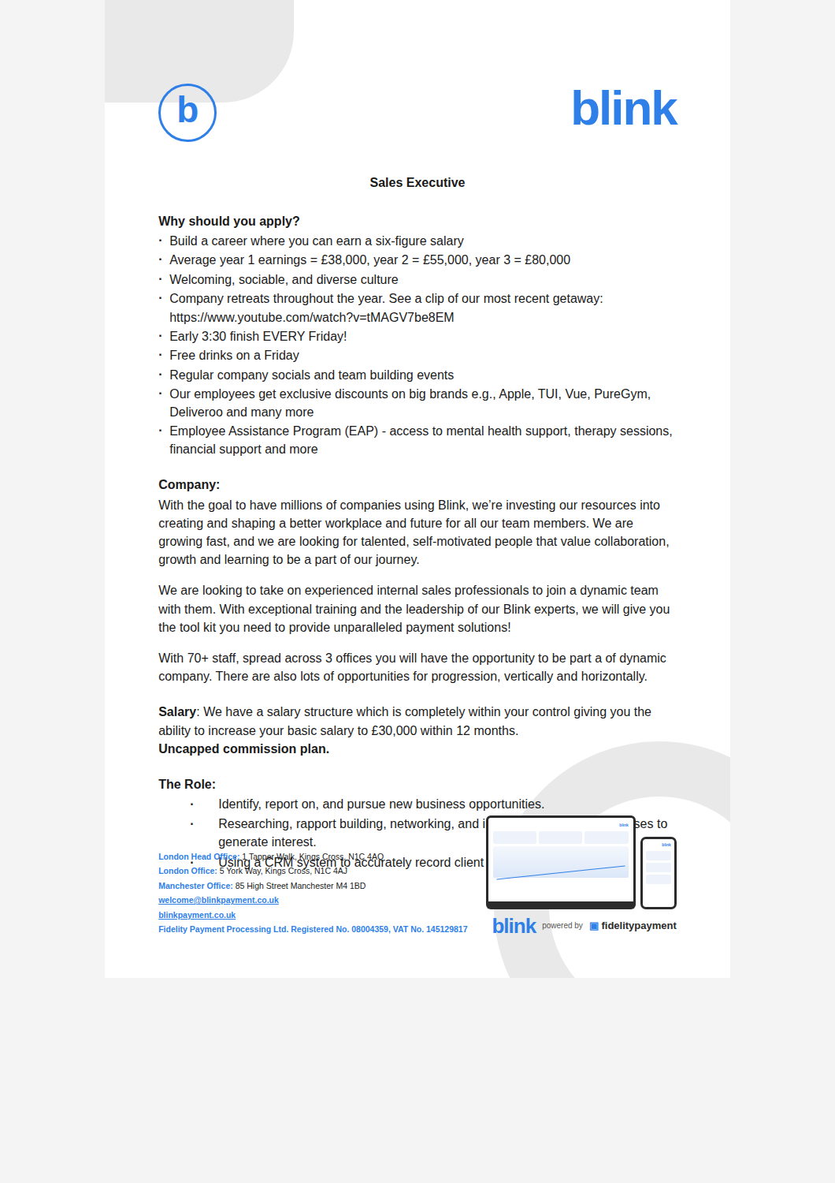b
blink
Sales Executive
Why should you apply?
Build a career where you can earn a six-figure salary
Average year 1 earnings = £38,000, year 2 = £55,000, year 3 = £80,000
Welcoming, sociable, and diverse culture
Company retreats throughout the year. See a clip of our most recent getaway:
https://www.youtube.com/watch?v=tMAGV7be8EM
Early 3:30 finish EVERY Friday!
Free drinks on a Friday
Regular company socials and team building events
Our employees get exclusive discounts on big brands e.g., Apple, TUI, Vue, PureGym, Deliveroo and many more
Employee Assistance Program (EAP) - access to mental health support, therapy sessions, financial support and more
Company:
With the goal to have millions of companies using Blink, we’re investing our resources into creating and shaping a better workplace and future for all our team members. We are growing fast, and we are looking for talented, self-motivated people that value collaboration, growth and learning to be a part of our journey.
We are looking to take on experienced internal sales professionals to join a dynamic team with them. With exceptional training and the leadership of our Blink experts, we will give you the tool kit you need to provide unparalleled payment solutions!
With 70+ staff, spread across 3 offices you will have the opportunity to be part a of dynamic company. There are also lots of opportunities for progression, vertically and horizontally.
Salary: We have a salary structure which is completely within your control giving you the ability to increase your basic salary to £30,000 within 12 months.
Uncapped commission plan.
The Role:
Identify, report on, and pursue new business opportunities.
Researching, rapport building, networking, and initially cold-calling businesses to generate interest.
Using a CRM system to accurately record client information.
London Head Office: 1 Tapper Walk, Kings Cross, N1C 4AQ
London Office: 5 York Way, Kings Cross, N1C 4AJ
Manchester Office: 85 High Street Manchester M4 1BD
welcome@blinkpayment.co.uk
blinkpayment.co.uk
Fidelity Payment Processing Ltd. Registered No. 08004359, VAT No. 145129817
blink
blink
blink powered by ▣ fidelitypayment